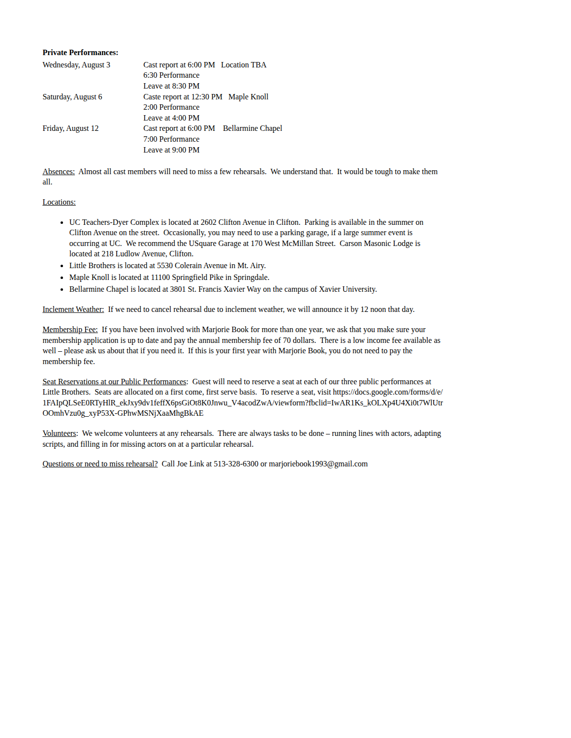Private Performances:
| Wednesday, August 3 | Cast report at 6:00 PM Location TBA |
| | 6:30 Performance |
| | Leave at 8:30 PM |
| Saturday, August 6 | Caste report at 12:30 PM Maple Knoll |
| | 2:00 Performance |
| | Leave at 4:00 PM |
| Friday, August 12 | Cast report at 6:00 PM Bellarmine Chapel |
| | 7:00 Performance |
| | Leave at 9:00 PM |
Absences: Almost all cast members will need to miss a few rehearsals. We understand that. It would be tough to make them all.
Locations:
UC Teachers-Dyer Complex is located at 2602 Clifton Avenue in Clifton. Parking is available in the summer on Clifton Avenue on the street. Occasionally, you may need to use a parking garage, if a large summer event is occurring at UC. We recommend the USquare Garage at 170 West McMillan Street. Carson Masonic Lodge is located at 218 Ludlow Avenue, Clifton.
Little Brothers is located at 5530 Colerain Avenue in Mt. Airy.
Maple Knoll is located at 11100 Springfield Pike in Springdale.
Bellarmine Chapel is located at 3801 St. Francis Xavier Way on the campus of Xavier University.
Inclement Weather: If we need to cancel rehearsal due to inclement weather, we will announce it by 12 noon that day.
Membership Fee: If you have been involved with Marjorie Book for more than one year, we ask that you make sure your membership application is up to date and pay the annual membership fee of 70 dollars. There is a low income fee available as well – please ask us about that if you need it. If this is your first year with Marjorie Book, you do not need to pay the membership fee.
Seat Reservations at our Public Performances: Guest will need to reserve a seat at each of our three public performances at Little Brothers. Seats are allocated on a first come, first serve basis. To reserve a seat, visit https://docs.google.com/forms/d/e/1FAIpQLSeE0RTyHlR_ekJxy9dv1feffX6psGiOt8K0Jnwu_V4acodZwA/viewform?fbclid=IwAR1Ks_kOLXp4U4Xi0t7WlUtrOOmhVzu0g_xyP53X-GPhwMSNjXaaMhgBkAE
Volunteers: We welcome volunteers at any rehearsals. There are always tasks to be done – running lines with actors, adapting scripts, and filling in for missing actors on at a particular rehearsal.
Questions or need to miss rehearsal? Call Joe Link at 513-328-6300 or marjoriebook1993@gmail.com